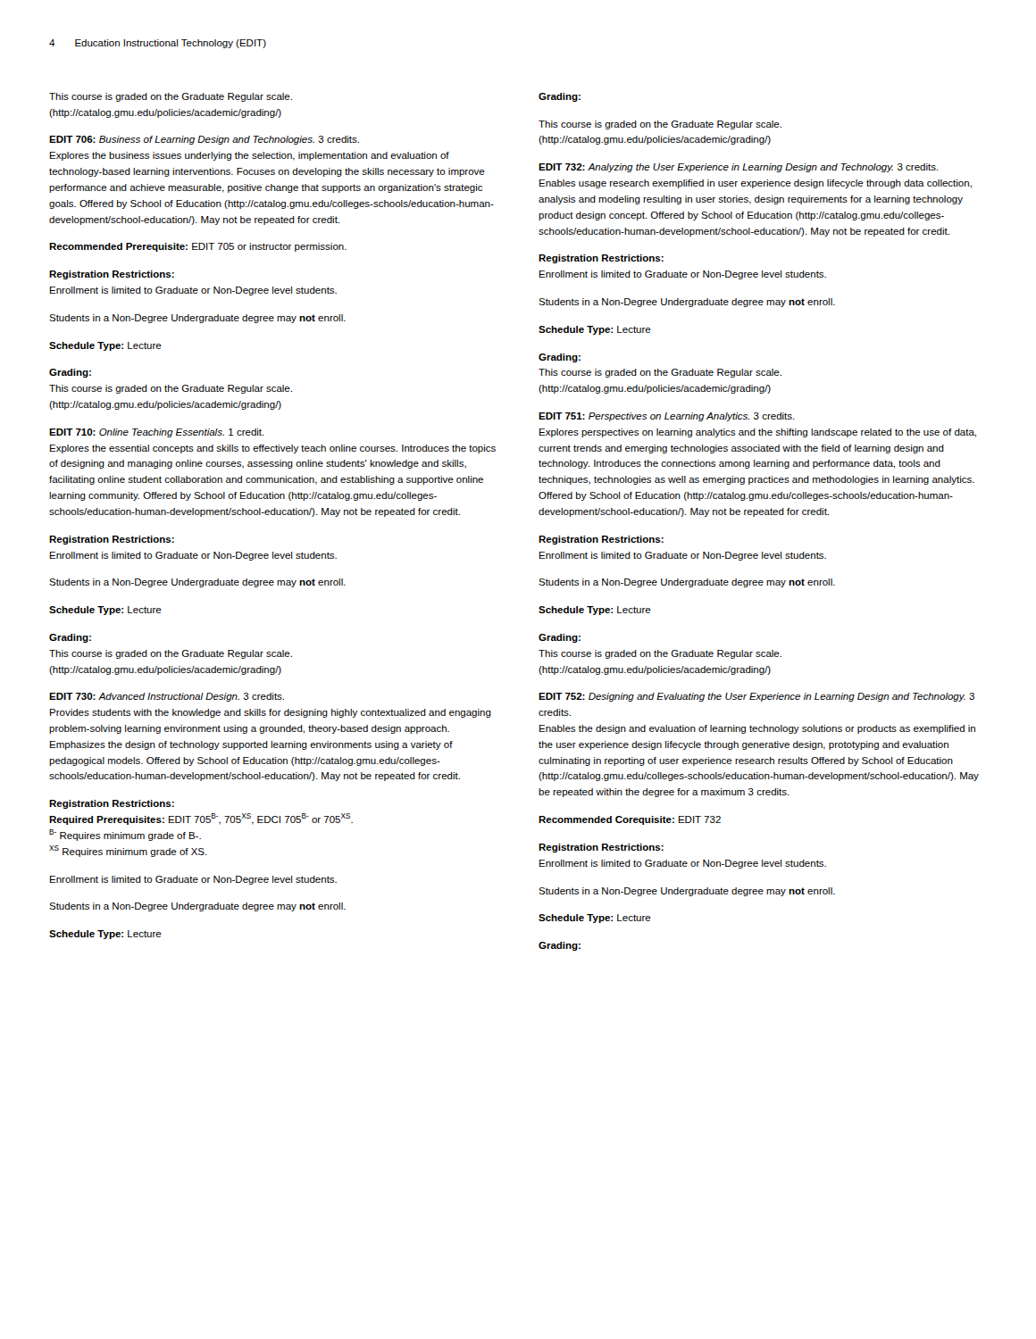4 Education Instructional Technology (EDIT)
This course is graded on the Graduate Regular scale. (http://catalog.gmu.edu/policies/academic/grading/)
EDIT 706: Business of Learning Design and Technologies. 3 credits.
Explores the business issues underlying the selection, implementation and evaluation of technology-based learning interventions. Focuses on developing the skills necessary to improve performance and achieve measurable, positive change that supports an organization's strategic goals. Offered by School of Education (http://catalog.gmu.edu/colleges-schools/education-human-development/school-education/). May not be repeated for credit.
Recommended Prerequisite: EDIT 705 or instructor permission.
Registration Restrictions:
Enrollment is limited to Graduate or Non-Degree level students.
Students in a Non-Degree Undergraduate degree may not enroll.
Schedule Type: Lecture
Grading:
This course is graded on the Graduate Regular scale. (http://catalog.gmu.edu/policies/academic/grading/)
EDIT 710: Online Teaching Essentials. 1 credit.
Explores the essential concepts and skills to effectively teach online courses. Introduces the topics of designing and managing online courses, assessing online students' knowledge and skills, facilitating online student collaboration and communication, and establishing a supportive online learning community. Offered by School of Education (http://catalog.gmu.edu/colleges-schools/education-human-development/school-education/). May not be repeated for credit.
Registration Restrictions:
Enrollment is limited to Graduate or Non-Degree level students.
Students in a Non-Degree Undergraduate degree may not enroll.
Schedule Type: Lecture
Grading:
This course is graded on the Graduate Regular scale. (http://catalog.gmu.edu/policies/academic/grading/)
EDIT 730: Advanced Instructional Design. 3 credits.
Provides students with the knowledge and skills for designing highly contextualized and engaging problem-solving learning environment using a grounded, theory-based design approach. Emphasizes the design of technology supported learning environments using a variety of pedagogical models. Offered by School of Education (http://catalog.gmu.edu/colleges-schools/education-human-development/school-education/). May not be repeated for credit.
Registration Restrictions:
Required Prerequisites: EDIT 705B-, 705XS, EDCI 705B- or 705XS.
B- Requires minimum grade of B-.
XS Requires minimum grade of XS.
Enrollment is limited to Graduate or Non-Degree level students.
Students in a Non-Degree Undergraduate degree may not enroll.
Schedule Type: Lecture
Grading:
This course is graded on the Graduate Regular scale. (http://catalog.gmu.edu/policies/academic/grading/)
EDIT 732: Analyzing the User Experience in Learning Design and Technology. 3 credits.
Enables usage research exemplified in user experience design lifecycle through data collection, analysis and modeling resulting in user stories, design requirements for a learning technology product design concept. Offered by School of Education (http://catalog.gmu.edu/colleges-schools/education-human-development/school-education/). May not be repeated for credit.
Registration Restrictions:
Enrollment is limited to Graduate or Non-Degree level students.
Students in a Non-Degree Undergraduate degree may not enroll.
Schedule Type: Lecture
Grading:
This course is graded on the Graduate Regular scale. (http://catalog.gmu.edu/policies/academic/grading/)
EDIT 751: Perspectives on Learning Analytics. 3 credits.
Explores perspectives on learning analytics and the shifting landscape related to the use of data, current trends and emerging technologies associated with the field of learning design and technology. Introduces the connections among learning and performance data, tools and techniques, technologies as well as emerging practices and methodologies in learning analytics. Offered by School of Education (http://catalog.gmu.edu/colleges-schools/education-human-development/school-education/). May not be repeated for credit.
Registration Restrictions:
Enrollment is limited to Graduate or Non-Degree level students.
Students in a Non-Degree Undergraduate degree may not enroll.
Schedule Type: Lecture
Grading:
This course is graded on the Graduate Regular scale. (http://catalog.gmu.edu/policies/academic/grading/)
EDIT 752: Designing and Evaluating the User Experience in Learning Design and Technology. 3 credits.
Enables the design and evaluation of learning technology solutions or products as exemplified in the user experience design lifecycle through generative design, prototyping and evaluation culminating in reporting of user experience research results Offered by School of Education (http://catalog.gmu.edu/colleges-schools/education-human-development/school-education/). May be repeated within the degree for a maximum 3 credits.
Recommended Corequisite: EDIT 732
Registration Restrictions:
Enrollment is limited to Graduate or Non-Degree level students.
Students in a Non-Degree Undergraduate degree may not enroll.
Schedule Type: Lecture
Grading: